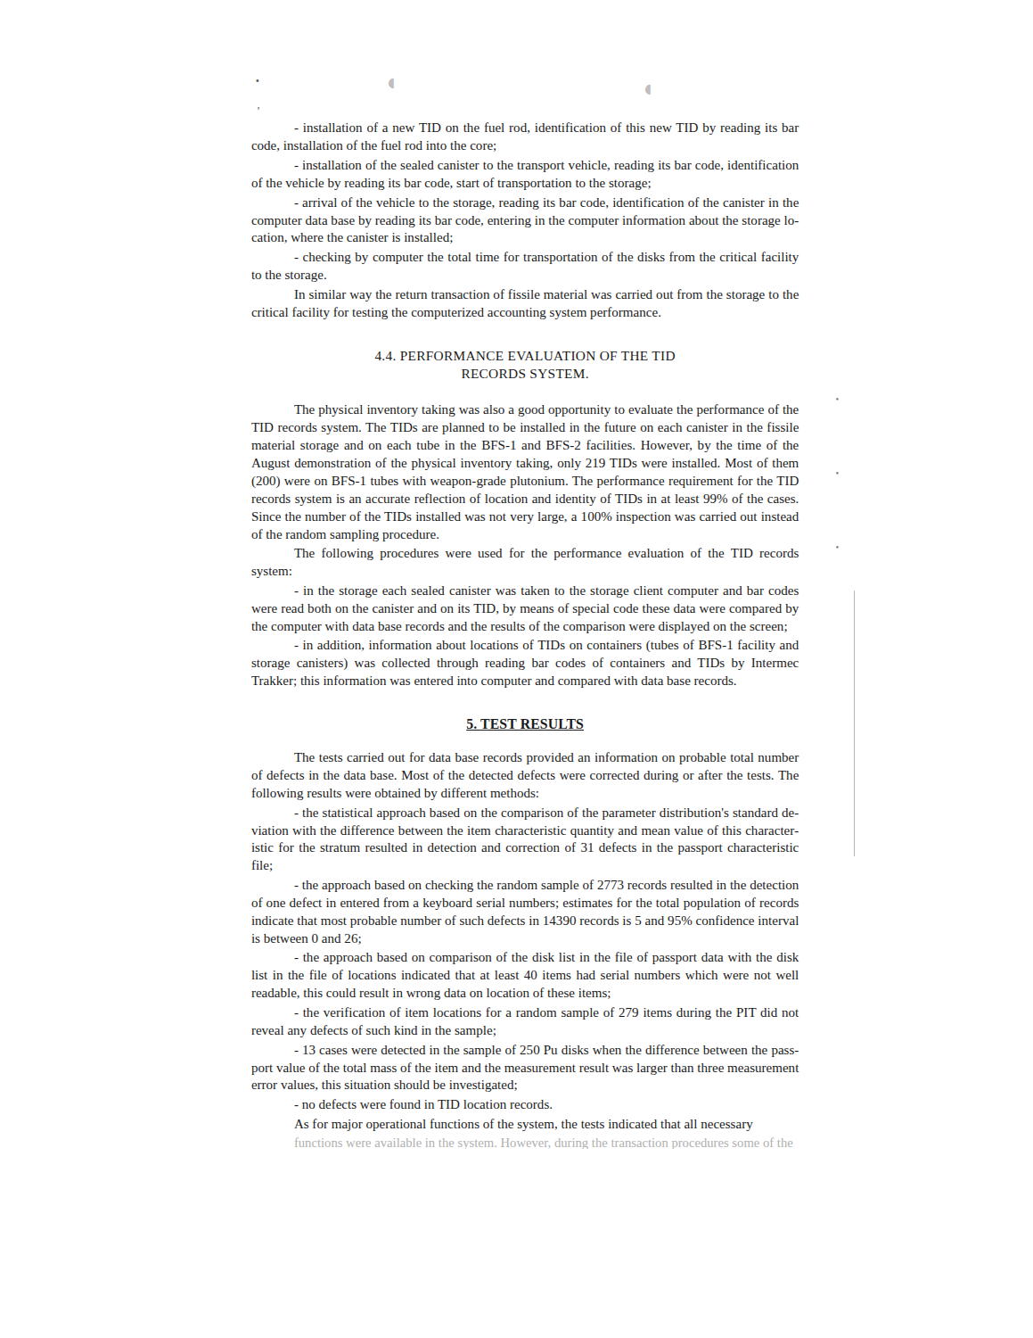• , ◖ ◖
- installation of a new TID on the fuel rod, identification of this new TID by reading its bar code, installation of the fuel rod into the core;
- installation of the sealed canister to the transport vehicle, reading its bar code, identification of the vehicle by reading its bar code, start of transportation to the storage;
- arrival of the vehicle to the storage, reading its bar code, identification of the canister in the computer data base by reading its bar code, entering in the computer information about the storage location, where the canister is installed;
- checking by computer the total time for transportation of the disks from the critical facility to the storage.
In similar way the return transaction of fissile material was carried out from the storage to the critical facility for testing the computerized accounting system performance.
4.4. PERFORMANCE EVALUATION OF THE TID
RECORDS SYSTEM.
The physical inventory taking was also a good opportunity to evaluate the performance of the TID records system. The TIDs are planned to be installed in the future on each canister in the fissile material storage and on each tube in the BFS-1 and BFS-2 facilities. However, by the time of the August demonstration of the physical inventory taking, only 219 TIDs were installed. Most of them (200) were on BFS-1 tubes with weapon-grade plutonium. The performance requirement for the TID records system is an accurate reflection of location and identity of TIDs in at least 99% of the cases. Since the number of the TIDs installed was not very large, a 100% inspection was carried out instead of the random sampling procedure.
The following procedures were used for the performance evaluation of the TID records system:
- in the storage each sealed canister was taken to the storage client computer and bar codes were read both on the canister and on its TID, by means of special code these data were compared by the computer with data base records and the results of the comparison were displayed on the screen;
- in addition, information about locations of TIDs on containers (tubes of BFS-1 facility and storage canisters) was collected through reading bar codes of containers and TIDs by Intermec Trakker; this information was entered into computer and compared with data base records.
5. TEST RESULTS
The tests carried out for data base records provided an information on probable total number of defects in the data base. Most of the detected defects were corrected during or after the tests. The following results were obtained by different methods:
- the statistical approach based on the comparison of the parameter distribution's standard deviation with the difference between the item characteristic quantity and mean value of this characteristic for the stratum resulted in detection and correction of 31 defects in the passport characteristic file;
- the approach based on checking the random sample of 2773 records resulted in the detection of one defect in entered from a keyboard serial numbers; estimates for the total population of records indicate that most probable number of such defects in 14390 records is 5 and 95% confidence interval is between 0 and 26;
- the approach based on comparison of the disk list in the file of passport data with the disk list in the file of locations indicated that at least 40 items had serial numbers which were not well readable, this could result in wrong data on location of these items;
- the verification of item locations for a random sample of 279 items during the PIT did not reveal any defects of such kind in the sample;
- 13 cases were detected in the sample of 250 Pu disks when the difference between the passport value of the total mass of the item and the measurement result was larger than three measurement error values, this situation should be investigated;
- no defects were found in TID location records.
As for major operational functions of the system, the tests indicated that all necessary
functions were available in the system. However, during the transaction procedures some of the
• • •